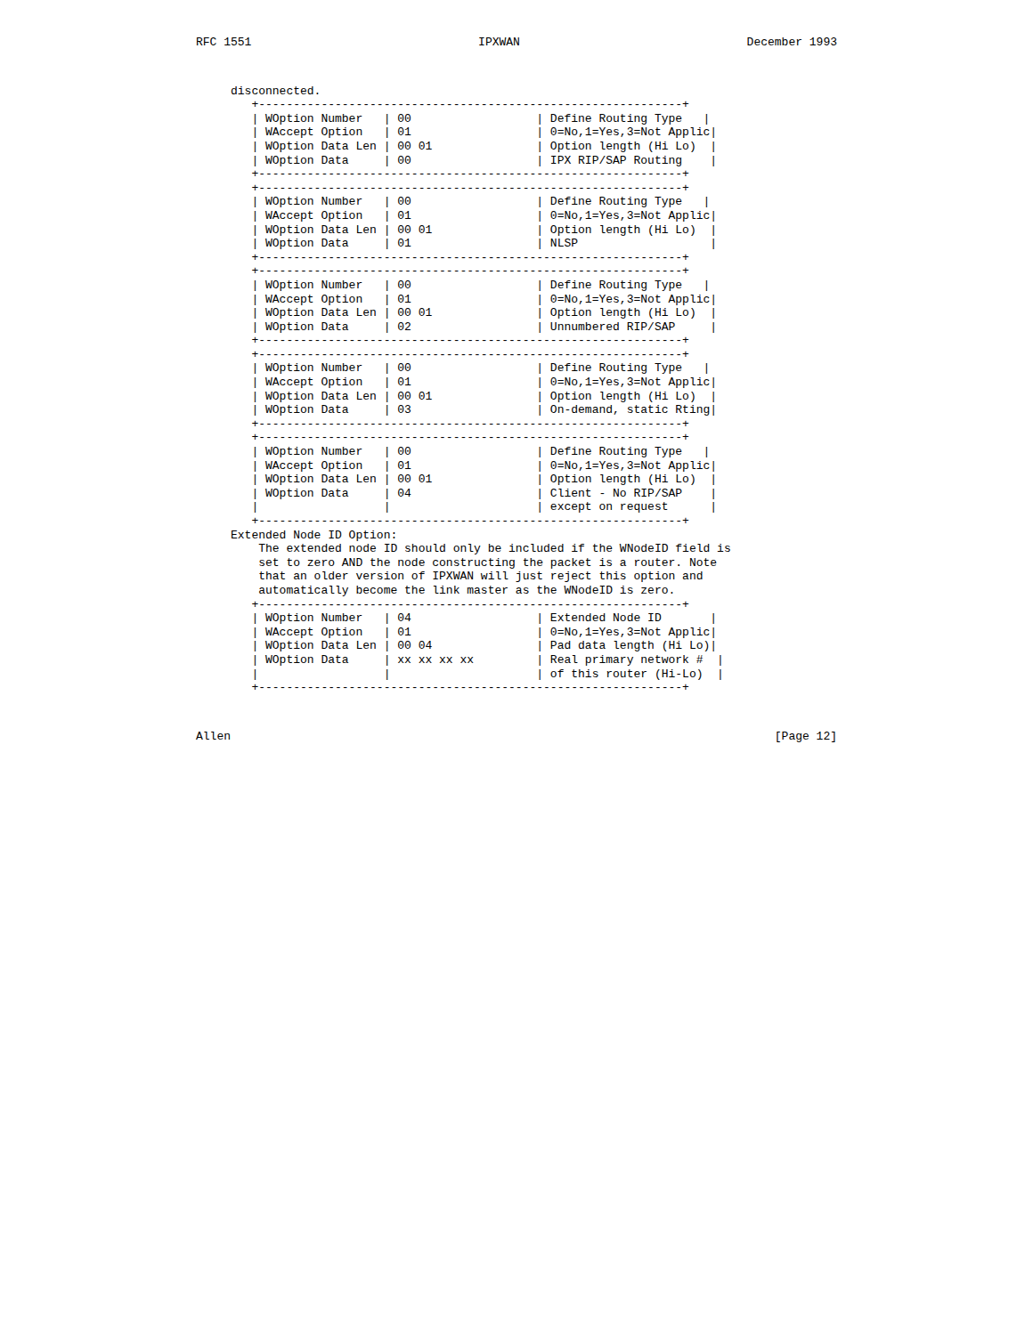RFC 1551 IPXWAN December 1993
disconnected.
   +-------------------------------------------------------------+
   | WOption Number   | 00                  | Define Routing Type   |
   | WAccept Option   | 01                  | 0=No,1=Yes,3=Not Applic|
   | WOption Data Len | 00 01               | Option length (Hi Lo)  |
   | WOption Data     | 00                  | IPX RIP/SAP Routing    |
   +-------------------------------------------------------------+
   +-------------------------------------------------------------+
   | WOption Number   | 00                  | Define Routing Type   |
   | WAccept Option   | 01                  | 0=No,1=Yes,3=Not Applic|
   | WOption Data Len | 00 01               | Option length (Hi Lo)  |
   | WOption Data     | 01                  | NLSP                   |
   +-------------------------------------------------------------+
   +-------------------------------------------------------------+
   | WOption Number   | 00                  | Define Routing Type   |
   | WAccept Option   | 01                  | 0=No,1=Yes,3=Not Applic|
   | WOption Data Len | 00 01               | Option length (Hi Lo)  |
   | WOption Data     | 02                  | Unnumbered RIP/SAP     |
   +-------------------------------------------------------------+
   +-------------------------------------------------------------+
   | WOption Number   | 00                  | Define Routing Type   |
   | WAccept Option   | 01                  | 0=No,1=Yes,3=Not Applic|
   | WOption Data Len | 00 01               | Option length (Hi Lo)  |
   | WOption Data     | 03                  | On-demand, static Rting|
   +-------------------------------------------------------------+
   +-------------------------------------------------------------+
   | WOption Number   | 00                  | Define Routing Type   |
   | WAccept Option   | 01                  | 0=No,1=Yes,3=Not Applic|
   | WOption Data Len | 00 01               | Option length (Hi Lo)  |
   | WOption Data     | 04                  | Client - No RIP/SAP    |
   |                  |                     | except on request      |
   +-------------------------------------------------------------+
Extended Node ID Option:
    The extended node ID should only be included if the WNodeID field is
    set to zero AND the node constructing the packet is a router. Note
    that an older version of IPXWAN will just reject this option and
    automatically become the link master as the WNodeID is zero.
   +-------------------------------------------------------------+
   | WOption Number   | 04                  | Extended Node ID       |
   | WAccept Option   | 01                  | 0=No,1=Yes,3=Not Applic|
   | WOption Data Len | 00 04               | Pad data length (Hi Lo)|
   | WOption Data     | xx xx xx xx         | Real primary network #  |
   |                  |                     | of this router (Hi-Lo)  |
   +-------------------------------------------------------------+
Allen [Page 12]